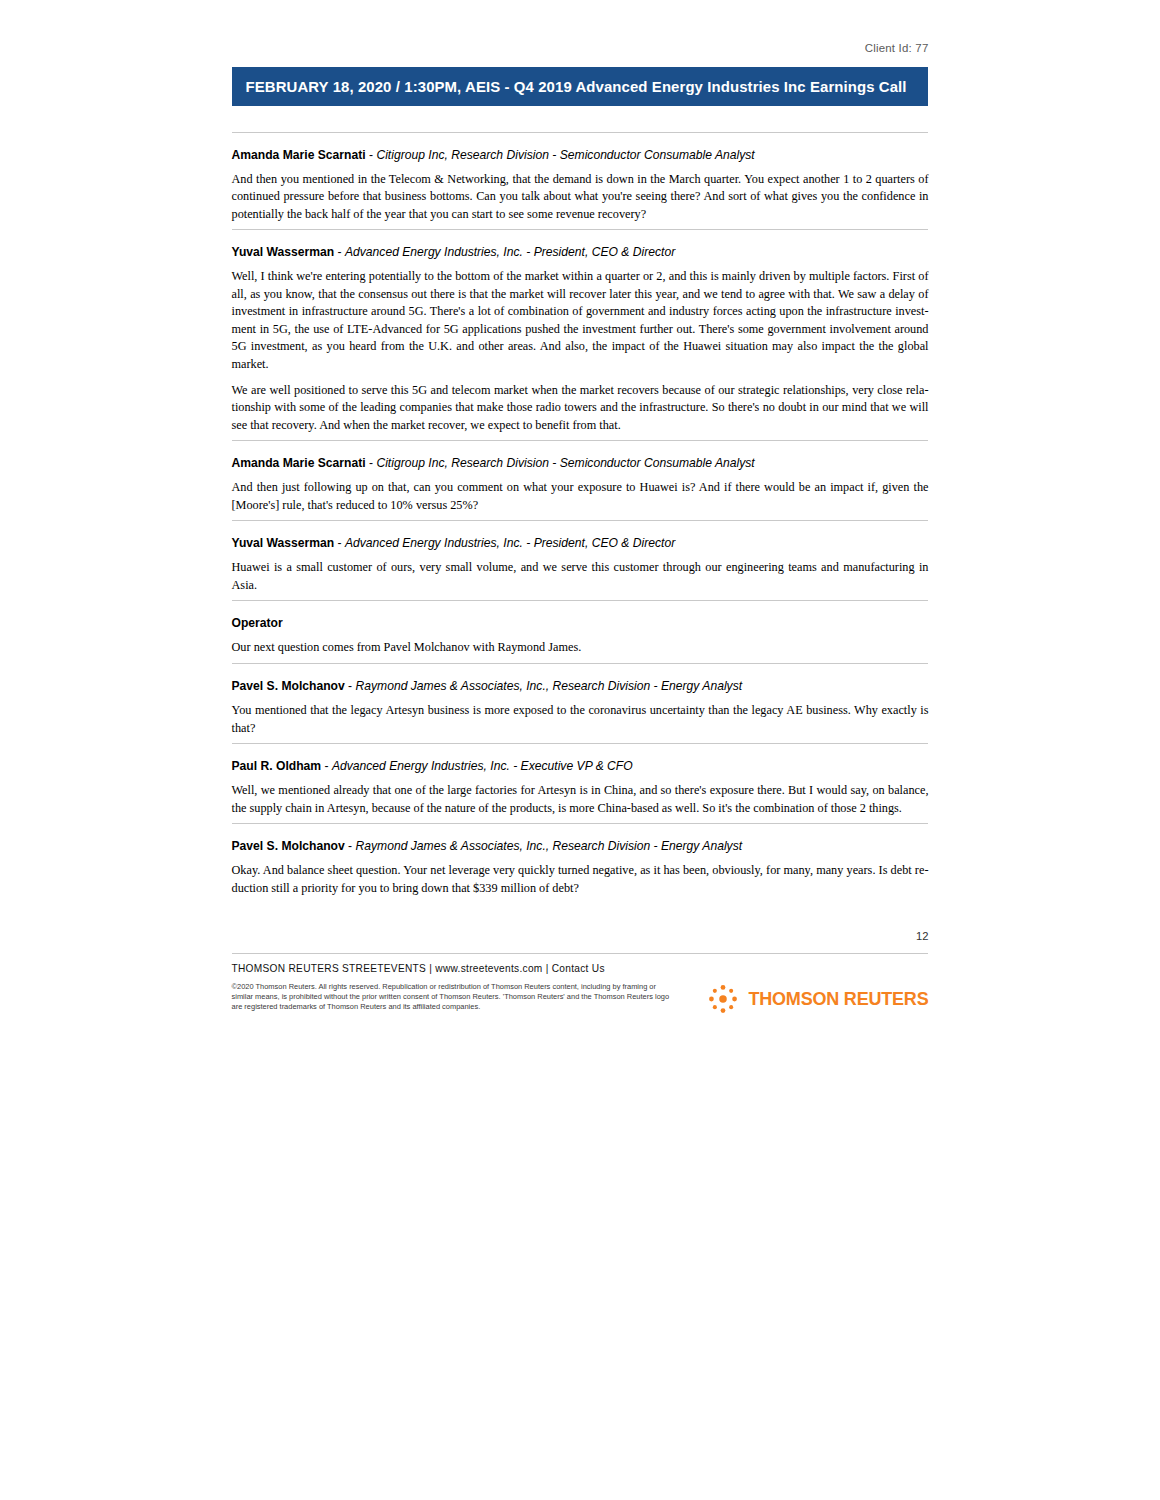Client Id: 77
FEBRUARY 18, 2020 / 1:30PM, AEIS - Q4 2019 Advanced Energy Industries Inc Earnings Call
Amanda Marie Scarnati - Citigroup Inc, Research Division - Semiconductor Consumable Analyst
And then you mentioned in the Telecom & Networking, that the demand is down in the March quarter. You expect another 1 to 2 quarters of continued pressure before that business bottoms. Can you talk about what you're seeing there? And sort of what gives you the confidence in potentially the back half of the year that you can start to see some revenue recovery?
Yuval Wasserman - Advanced Energy Industries, Inc. - President, CEO & Director
Well, I think we're entering potentially to the bottom of the market within a quarter or 2, and this is mainly driven by multiple factors. First of all, as you know, that the consensus out there is that the market will recover later this year, and we tend to agree with that. We saw a delay of investment in infrastructure around 5G. There's a lot of combination of government and industry forces acting upon the infrastructure investment in 5G, the use of LTE-Advanced for 5G applications pushed the investment further out. There's some government involvement around 5G investment, as you heard from the U.K. and other areas. And also, the impact of the Huawei situation may also impact the the global market.
We are well positioned to serve this 5G and telecom market when the market recovers because of our strategic relationships, very close relationship with some of the leading companies that make those radio towers and the infrastructure. So there's no doubt in our mind that we will see that recovery. And when the market recover, we expect to benefit from that.
Amanda Marie Scarnati - Citigroup Inc, Research Division - Semiconductor Consumable Analyst
And then just following up on that, can you comment on what your exposure to Huawei is? And if there would be an impact if, given the [Moore's] rule, that's reduced to 10% versus 25%?
Yuval Wasserman - Advanced Energy Industries, Inc. - President, CEO & Director
Huawei is a small customer of ours, very small volume, and we serve this customer through our engineering teams and manufacturing in Asia.
Operator
Our next question comes from Pavel Molchanov with Raymond James.
Pavel S. Molchanov - Raymond James & Associates, Inc., Research Division - Energy Analyst
You mentioned that the legacy Artesyn business is more exposed to the coronavirus uncertainty than the legacy AE business. Why exactly is that?
Paul R. Oldham - Advanced Energy Industries, Inc. - Executive VP & CFO
Well, we mentioned already that one of the large factories for Artesyn is in China, and so there's exposure there. But I would say, on balance, the supply chain in Artesyn, because of the nature of the products, is more China-based as well. So it's the combination of those 2 things.
Pavel S. Molchanov - Raymond James & Associates, Inc., Research Division - Energy Analyst
Okay. And balance sheet question. Your net leverage very quickly turned negative, as it has been, obviously, for many, many years. Is debt reduction still a priority for you to bring down that $339 million of debt?
12
THOMSON REUTERS STREETEVENTS | www.streetevents.com | Contact Us
©2020 Thomson Reuters. All rights reserved. Republication or redistribution of Thomson Reuters content, including by framing or similar means, is prohibited without the prior written consent of Thomson Reuters. 'Thomson Reuters' and the Thomson Reuters logo are registered trademarks of Thomson Reuters and its affiliated companies.
THOMSON REUTERS